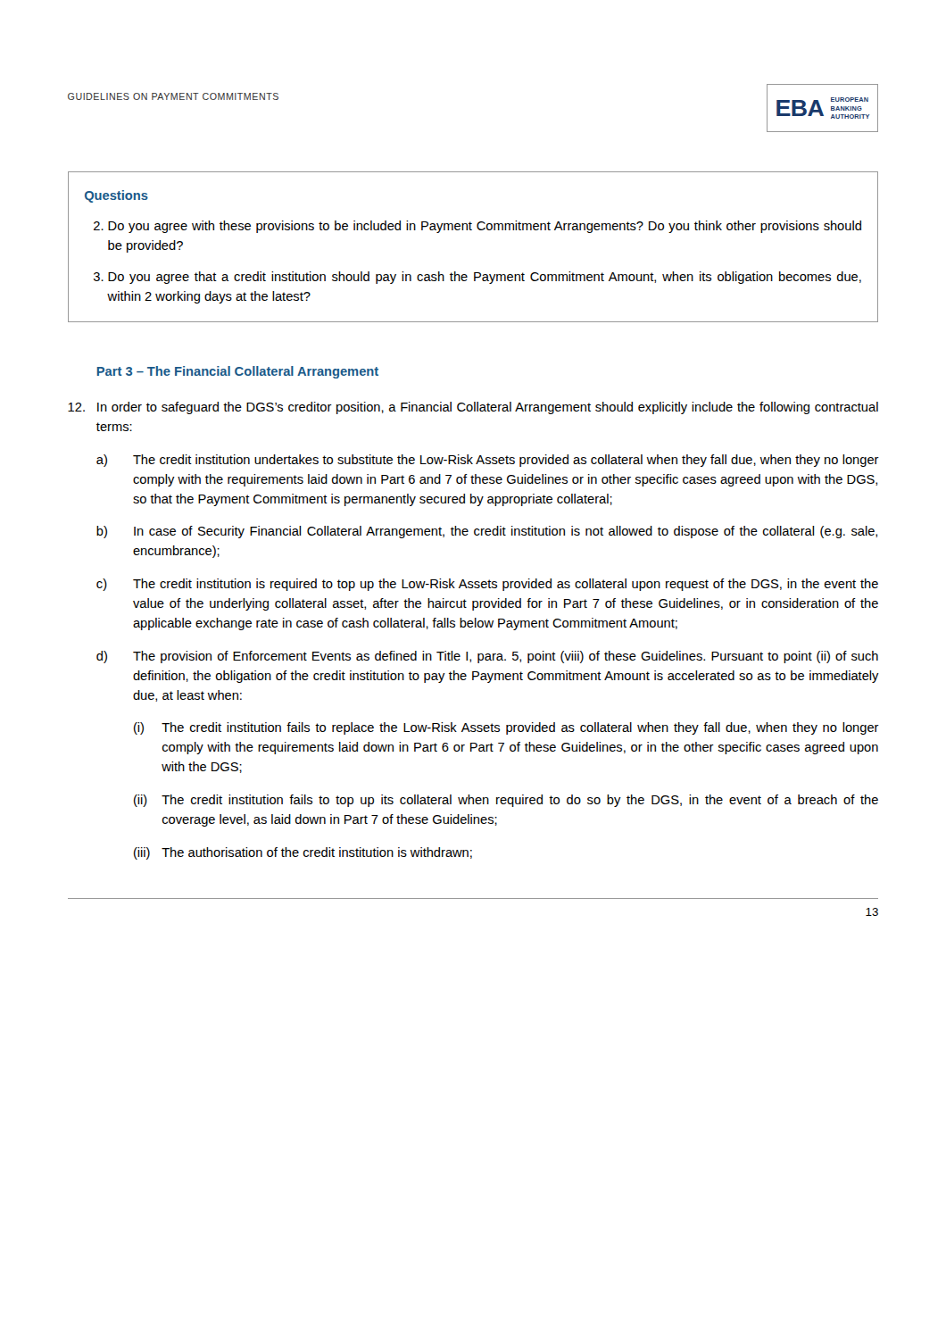GUIDELINES ON PAYMENT COMMITMENTS
EBA EUROPEAN
BANKING
AUTHORITY
Questions
Do you agree with these provisions to be included in Payment Commitment Arrangements? Do you think other provisions should be provided?
Do you agree that a credit institution should pay in cash the Payment Commitment Amount, when its obligation becomes due, within 2 working days at the latest?
Part 3 – The Financial Collateral Arrangement
12.
In order to safeguard the DGS’s creditor position, a Financial Collateral Arrangement should explicitly include the following contractual terms:
a)
The credit institution undertakes to substitute the Low-Risk Assets provided as collateral when they fall due, when they no longer comply with the requirements laid down in Part 6 and 7 of these Guidelines or in other specific cases agreed upon with the DGS, so that the Payment Commitment is permanently secured by appropriate collateral;
b)
In case of Security Financial Collateral Arrangement, the credit institution is not allowed to dispose of the collateral (e.g. sale, encumbrance);
c)
The credit institution is required to top up the Low-Risk Assets provided as collateral upon request of the DGS, in the event the value of the underlying collateral asset, after the haircut provided for in Part 7 of these Guidelines, or in consideration of the applicable exchange rate in case of cash collateral, falls below Payment Commitment Amount;
d)
The provision of Enforcement Events as defined in Title I, para. 5, point (viii) of these Guidelines. Pursuant to point (ii) of such definition, the obligation of the credit institution to pay the Payment Commitment Amount is accelerated so as to be immediately due, at least when:
(i)
The credit institution fails to replace the Low-Risk Assets provided as collateral when they fall due, when they no longer comply with the requirements laid down in Part 6 or Part 7 of these Guidelines, or in the other specific cases agreed upon with the DGS;
(ii)
The credit institution fails to top up its collateral when required to do so by the DGS, in the event of a breach of the coverage level, as laid down in Part 7 of these Guidelines;
(iii)
The authorisation of the credit institution is withdrawn;
13